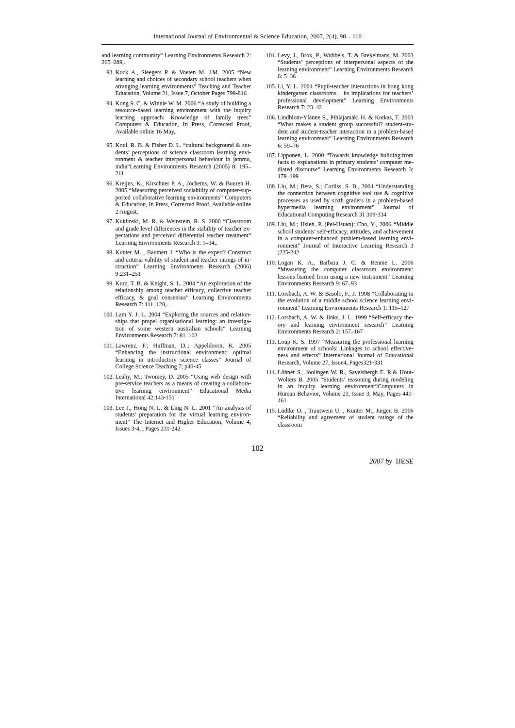International Journal of Environmental & Science Education, 2007, 2(4), 98 – 110
and learning community” Learning Environments Research 2: 265–289,.
Kock A., Sleegers P. & Voeten M. J.M. 2005 “New learning and choices of secondary school teachers when arranging learning environments” Teaching and Teacher Education, Volume 21, Issue 7, October Pages 799-816
Kong S. C. & Winnie W. M. 2006 “A study of building a resource-based learning environment with the inquiry learning approach: Knowledge of family trees” Computers & Education, In Press, Corrected Proof, Available online 16 May,
Koul, R. B. & Fisher D. L. “cultural background & students’ perceptions of science classroom learning environment & teacher interpersonal behaviour in jammu, india”Learning Environments Research (2005) 8: 195–211
Kreijns, K., Kirschner P. A., Jochems, W. & Buuren H. 2005 “Measuring perceived sociability of computer-supported collaborative learning environments” Computers & Education, In Press, Corrected Proof, Available online 2 August,
Kuklinski, M. R. & Weinstein, R. S. 2000 “Classroom and grade level differences in the stability of teacher expectations and perceived differential teacher treatment” Learning Environments Research 3: 1–34,.
Kunter M. , Baumert J. “Who is the expert? Construct and criteria validity of student and teacher ratings of instruction” Learning Environments Research (2006) 9:231–251
Kurz, T. B. & Knight, S. L. 2004 “An exploration of the relationship among teacher efficacy, collective teacher efficacy, & goal consensus” Learning Environments Research 7: 111–128,.
Lam Y. J. L. 2004 “Exploring the sources and relationships that propel organisational learning: an investigation of some western australian schools” Learning Environments Research 7: 81–102
Lawrenz, F.; Huffman, D..; Appeldoorn, K. 2005 “Enhancing the instructional environment: optimal learning in introductory science classes” Journal of College Science Teaching 7; p40-45
Leahy, M.; Twomey, D. 2005 “Using web design with pre-service teachers as a means of creating a collaborative learning environment” Educational Media İnternational 42;143-151
Lee J., Hong N. L. & Ling N. L. 2001 “An analysis of students' preparation for the virtual learning environment” The Internet and Higher Education, Volume 4, Issues 3-4, , Pages 231-242
Levy, J., Brok, P., Wubbels, T. & Brekelmans, M. 2003 “Students’ perceptions of interpersonal aspects of the learning environment” Learning Environments Research 6: 5–36
Li, Y. L. 2004 “Pupil-teacher interactions in hong kong kindergarten classrooms – its implications for teachers’ professional development” Learning Environments Research 7: 23–42
Lindblom-Ylänne S., Pihlajamäki H. & Kotkas, T. 2003 “What makes a student group successful? student-student and student-teacher interaction in a problem-based learning environment” Learning Environments Research 6: 59–76
Lipponen, L. 2000 “Towards knowledge building:from facts to explanations in primary students’ computer mediated discourse” Learning Environments Research 3: 179–199
Liu, M.; Bera, S.; Corliss, S. B., 2004 “Understanding the connection between cognitive tool use & cognitive processes as used by sixth graders in a problem-based hypermedia learning environment” Journal of Educational Computing Research 31 309-334
Liu, M.; Hsieh, P. (Pei-Hsuan); Cho, Y., 2006 “Middle school students' self-efficacy, attitudes, and achievement in a computer-enhanced problem-based learning environment” Journal of İnteractive Learning Research 3 ;225-242
Logan K. A., Barbara J. C. & Rennie L. 2006 “Measuring the computer classroom environment: lessons learned from using a new instrument” Learning Environments Research 9: 67–93
Lorsbach, A. W. & Basolo, F., J. 1998 “Collaborating in the evolution of a middle school science learning environment” Learning Environments Research 1: 115–127
Lorsbach, A. W. & Jinks, J. L. 1999 “Self-efficacy theory and learning environment research” Learning Environments Research 2: 157–167
Loup K. S. 1997 “Measuring the professional learning environment of schools: Linkages to school effectiveness and effects” International Journal of Educational Research, Volume 27, Issue4, Pages321-331
Löhner S., Joolingen W. R., Savelsbergh E. R.& Hout-Wolters B. 2005 “Students’ reasoning during modeling in an inquiry learning environment”Computers in Human Behavior, Volume 21, Issue 3, May, Pages 441-461
Lüdtke O. , Trautwein U. , Kunter M., Jürgen B. 2006 “Reliability and agreement of student ratings of the classroom
102
2007 by IJESE